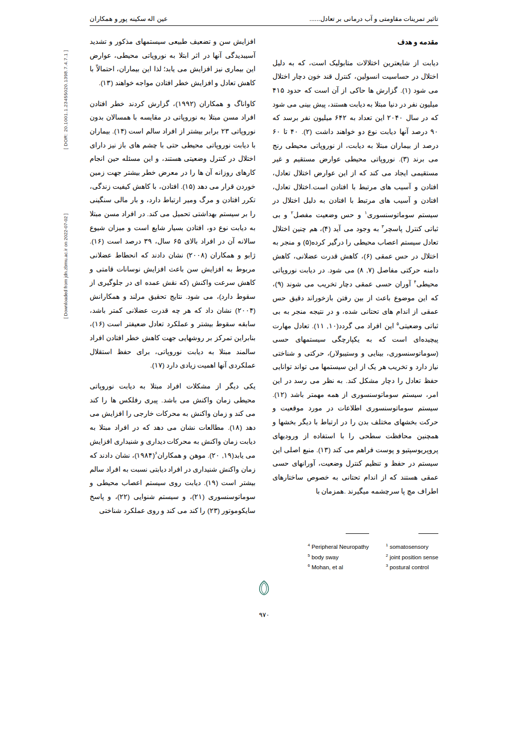[ DOR: 20.1001.1.23455020.1398.7.4.7.1 ]
[ Downloaded from jdn.zbmu.ac.ir on 2022-07-02 ]
تاثیر تمرینات مقاومتی و آب درمانی بر تعادل......
عین اله سکینه پور و همکاران
مقدمه و هدف
دیابت از شایعترین اختلالات متابولیک است، که به دلیل اختلال در حساسیت انسولین، کنترل قند خون دچار اختلال می شود (۱). گزارش ها حاکی از آن است که حدود ۴۱۵ میلیون نفر در دنیا مبتلا به دیابت هستند، پیش بینی می شود که در سال ۲۰۴۰ این تعداد به ۶۴۲ میلیون نفر برسد که ۹۰ درصد آنها دیابت نوع دو خواهند داشت (۲). ۴۰ تا ۶۰ درصد از بیماران مبتلا به دیابت، از نوروپاتی محیطی رنج می برند (۳). نوروپاتی محیطی عوارض مستقیم و غیر مستقیمی ایجاد می کند که از این عوارض اختلال تعادل، افتادن و آسیب های مرتبط با افتادن است.اختلال تعادل، افتادن و آسیب های مرتبط با افتادن به دلیل اختلال در سیستم سوماتوسنسوری۱ و حس وضعیت مفصل۲ و بی ثباتی کنترل پاسچر۳ به وجود می آید (۴)، هم چنین اختلال تعادل سیستم اعصاب محیطی را درگیر کرده(۵) و منجر به اختلال در حس عمقی (۶)، کاهش قدرت عضلانی، کاهش دامنه حرکتی مفاصل (۷, ۸) می شود. در دیابت نوروپاتی محیطی۴ آوران حسی عمقی دچار تخریب می شوند (۹)، که این موضوع باعث از بین رفتن بازخوراند دقیق حس عمقی از اندام های تحتانی شده، و در نتیجه منجر به بی ثباتی وضعیتی۵ این افراد می گردد(۱۰, ۱۱). تعادل مهارت پیچیده‌ای است که به یکپارچگی سیستمهای حسی (سوماتوسنسوری، بینایی و وستیبولار)، حرکتی و شناختی نیاز دارد و تخریب هر یک از این سیستمها می تواند توانایی حفظ تعادل را دچار مشکل کند. به نظر می رسد در این امر، سیستم سوماتوسنسوری از همه مهمتر باشد (۱۲). سیستم سوماتوسنسوری اطلاعات در مورد موقعیت و حرکت بخشهای مختلف بدن را در ارتباط با دیگر بخشها و همچنین محافظت سطحی را با استفاده از ورودیهای پروپریوسپتیو و پوست فراهم می کند (۱۳). منبع اصلی این سیستم در حفظ و تنظیم کنترل وضعیت، آورانهای حسی عمقی هستند که از اندام تحتانی به خصوص ساختارهای اطراف مچ پا سرچشمه میگیرند .همزمان با
افزایش سن و تضعیف طبیعی سیستمهای مذکور و تشدید آسیبدیدگی آنها در اثر ابتلا به نوروپاتی محیطی، عوارض این بیماری نیز افزایش می یابد؛ لذا این بیماران، احتمالاً با کاهش تعادل و افزایش خطر افتادن مواجه خواهند (۱۳).
کاواناگ و همکاران (۱۹۹۲)، گزارش کردند خطر افتادن افراد مسن مبتلا به نوروپاتی در مقایسه با همسالان بدون نوروپاتی ۲۳ برابر بیشتر از افراد سالم است (۱۴). بیماران با دیابت نوروپاتی محیطی حتی با چشم های باز نیز دارای اختلال در کنترل وضعیتی هستند، و این مسئله حین انجام کارهای روزانه آن ها را در معرض خطر بیشتر جهت زمین خوردن قرار می دهد (۱۵). افتادن، با کاهش کیفیت زندگی، تکرر افتادن و مرگ ومیر ارتباط دارد، و بار مالی سنگینی را بر سیستم بهداشتی تحمیل می کند. در افراد مسن مبتلا به دیابت نوع دو، افتادن بسیار شایع است و میزان شیوع سالانه آن در افراد بالای ۶۵ سال، ۳۹ درصد است (۱۶). ژابو و همکاران (۲۰۰۸) نشان دادند که انحطاط عضلانی مربوط به افزایش سن باعث افزایش نوسانات قامتی و کاهش سرعت واکنش (که نقش عمده ای در جلوگیری از سقوط دارد)، می شود. نتایج تحقیق مرلند و همکارانش (۲۰۰۴) نشان داد که هر چه قدرت عضلانی کمتر باشد، سابقه سقوط بیشتر و عملکرد تعادل ضعیفتر است (۱۶)، بنابراین تمرکز بر روشهایی جهت کاهش خطر افتادن افراد سالمند مبتلا به دیابت نوروپاتی، برای حفظ استقلال عملکردی آنها اهمیت زیادی دارد (۱۷).
یکی دیگر از مشکلات افراد مبتلا به دیابت نوروپاتی محیطی زمان واکنش می باشد. پیری رفلکس ها را کند می کند و زمان واکنش به محرکات خارجی را افزایش می دهد (۱۸). مطالعات نشان می دهد که در افراد مبتلا به دیابت زمان واکنش به محرکات دیداری و شنیداری افزایش می یابد(۱۹, ۲۰). موهن و همکاران۶(۱۹۸۴)، نشان دادند که زمان واکنش شنیداری در افراد دیابتی نسبت به افراد سالم بیشتر است (۱۹). دیابت روی سیستم اعصاب محیطی و سوماتوسنسوری (۲۱)، و سیستم شنوایی (۲۲)، و پاسخ سایکوموتور (۲۳) را کند می کند و روی عملکرد شناختی
1 somatosensory
2 joint position sense
3 postural control
4 Peripheral Neuropathy
5 body sway
6 Mohan, et al
۹۷۰